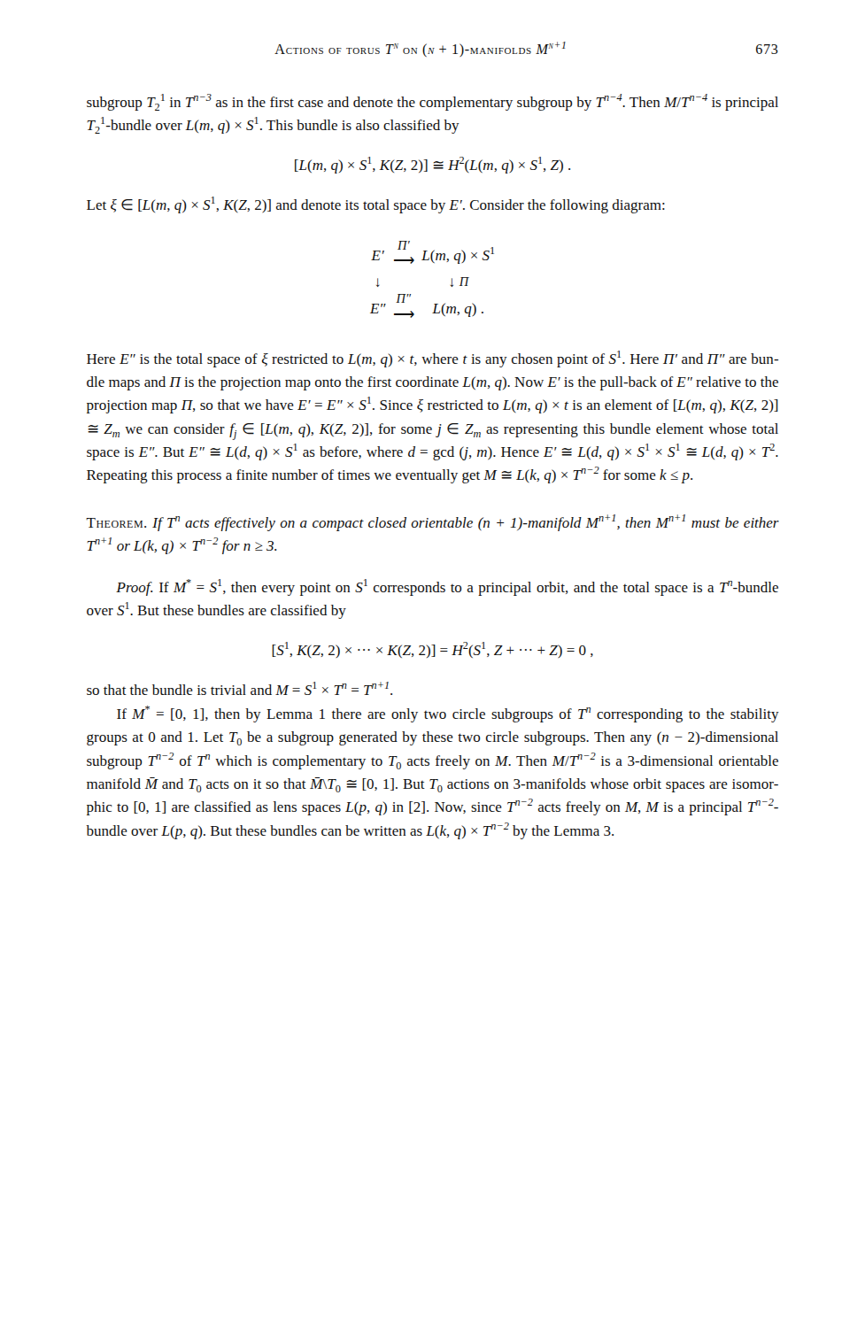Actions of torus Tn on (n + 1)-manifolds Mn+1 673
subgroup T21 in Tn−3 as in the first case and denote the complementary subgroup by Tn−4. Then M/Tn−4 is principal T21-bundle over L(m, q) × S1. This bundle is also classified by
[L(m, q) × S1, K(Z, 2)] ≅ H2(L(m, q) × S1, Z) .
Let ξ ∈ [L(m, q) × S1, K(Z, 2)] and denote its total space by E′. Consider the following diagram:
| E′ | Π′ ⟶ | L ( m , q ) × S 1 |
| ↓ | | ↓ Π |
| E″ | Π″ ⟶ | L ( m , q ) . |
Here E″ is the total space of ξ restricted to L(m, q) × t, where t is any chosen point of S1. Here Π′ and Π″ are bundle maps and Π is the projection map onto the first coordinate L(m, q). Now E′ is the pull-back of E″ relative to the projection map Π, so that we have E′ = E″ × S1. Since ξ restricted to L(m, q) × t is an element of [L(m, q), K(Z, 2)] ≅ Zm we can consider fj ∈ [L(m, q), K(Z, 2)], for some j ∈ Zm as representing this bundle element whose total space is E″. But E″ ≅ L(d, q) × S1 as before, where d = gcd (j, m). Hence E′ ≅ L(d, q) × S1 × S1 ≅ L(d, q) × T2. Repeating this process a finite number of times we eventually get M ≅ L(k, q) × Tn−2 for some k ≤ p.
Theorem. If Tn acts effectively on a compact closed orientable (n + 1)-manifold Mn+1, then Mn+1 must be either Tn+1 or L(k, q) × Tn−2 for n ≥ 3.
Proof. If M* = S1, then every point on S1 corresponds to a principal orbit, and the total space is a Tn-bundle over S1. But these bundles are classified by
[S1, K(Z, 2) × ··· × K(Z, 2)] = H2(S1, Z + ··· + Z) = 0 ,
so that the bundle is trivial and M = S1 × Tn = Tn+1.
If M* = [0, 1], then by Lemma 1 there are only two circle subgroups of Tn corresponding to the stability groups at 0 and 1. Let T0 be a subgroup generated by these two circle subgroups. Then any (n − 2)-dimensional subgroup Tn−2 of Tn which is complementary to T0 acts freely on M. Then M/Tn−2 is a 3-dimensional orientable manifold M̄ and T0 acts on it so that M̄\T0 ≅ [0, 1]. But T0 actions on 3-manifolds whose orbit spaces are isomorphic to [0, 1] are classified as lens spaces L(p, q) in [2]. Now, since Tn−2 acts freely on M, M is a principal Tn−2-bundle over L(p, q). But these bundles can be written as L(k, q) × Tn−2 by the Lemma 3.